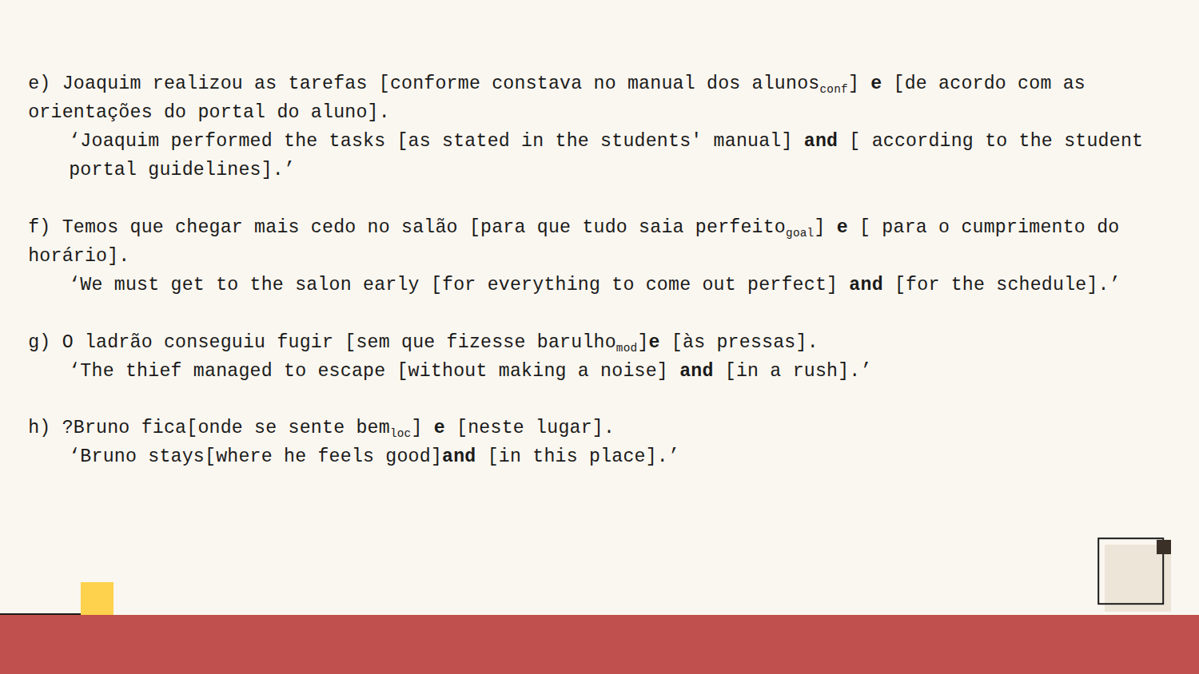e) Joaquim realizou as tarefas [conforme constava no manual dos alunosconf] e [de acordo com as orientações do portal do aluno].
‘Joaquim performed the tasks [as stated in the students' manual] and [ according to the student portal guidelines].’
f) Temos que chegar mais cedo no salão [para que tudo saia perfeitogoal] e [ para o cumprimento do horário].
‘We must get to the salon early [for everything to come out perfect] and [for the schedule].’
g) O ladrão conseguiu fugir [sem que fizesse barulhomod]e [às pressas].
‘The thief managed to escape [without making a noise] and [in a rush].’
h) ?Bruno fica[onde se sente bemloc] e [neste lugar].
‘Bruno stays[where he feels good]and [in this place].’